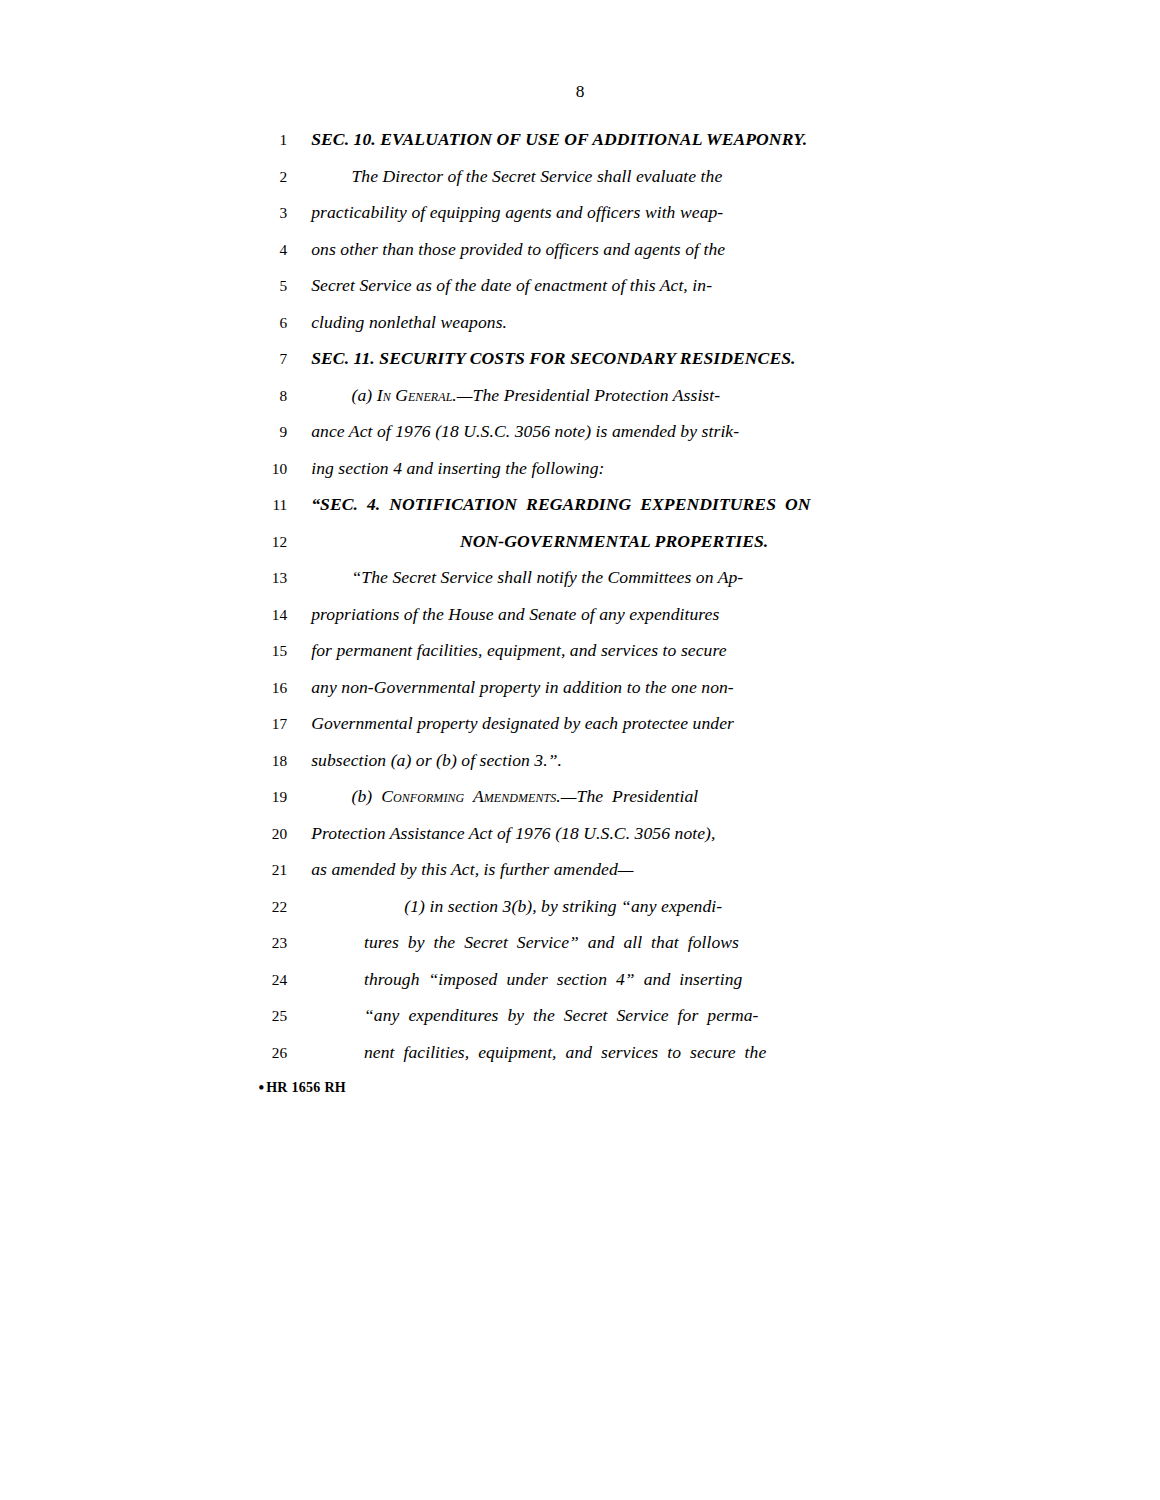8
SEC. 10. EVALUATION OF USE OF ADDITIONAL WEAPONRY.
The Director of the Secret Service shall evaluate the
practicability of equipping agents and officers with weap-
ons other than those provided to officers and agents of the
Secret Service as of the date of enactment of this Act, in-
cluding nonlethal weapons.
SEC. 11. SECURITY COSTS FOR SECONDARY RESIDENCES.
(a) In General.—The Presidential Protection Assist-
ance Act of 1976 (18 U.S.C. 3056 note) is amended by strik-
ing section 4 and inserting the following:
“SEC. 4. NOTIFICATION REGARDING EXPENDITURES ON
NON-GOVERNMENTAL PROPERTIES.
“The Secret Service shall notify the Committees on Ap-
propriations of the House and Senate of any expenditures
for permanent facilities, equipment, and services to secure
any non-Governmental property in addition to the one non-
Governmental property designated by each protectee under
subsection (a) or (b) of section 3.”.
(b) Conforming Amendments.—The Presidential
Protection Assistance Act of 1976 (18 U.S.C. 3056 note),
as amended by this Act, is further amended—
(1) in section 3(b), by striking “any expendi-
tures by the Secret Service” and all that follows
through “imposed under section 4” and inserting
“any expenditures by the Secret Service for perma-
nent facilities, equipment, and services to secure the
•HR 1656 RH